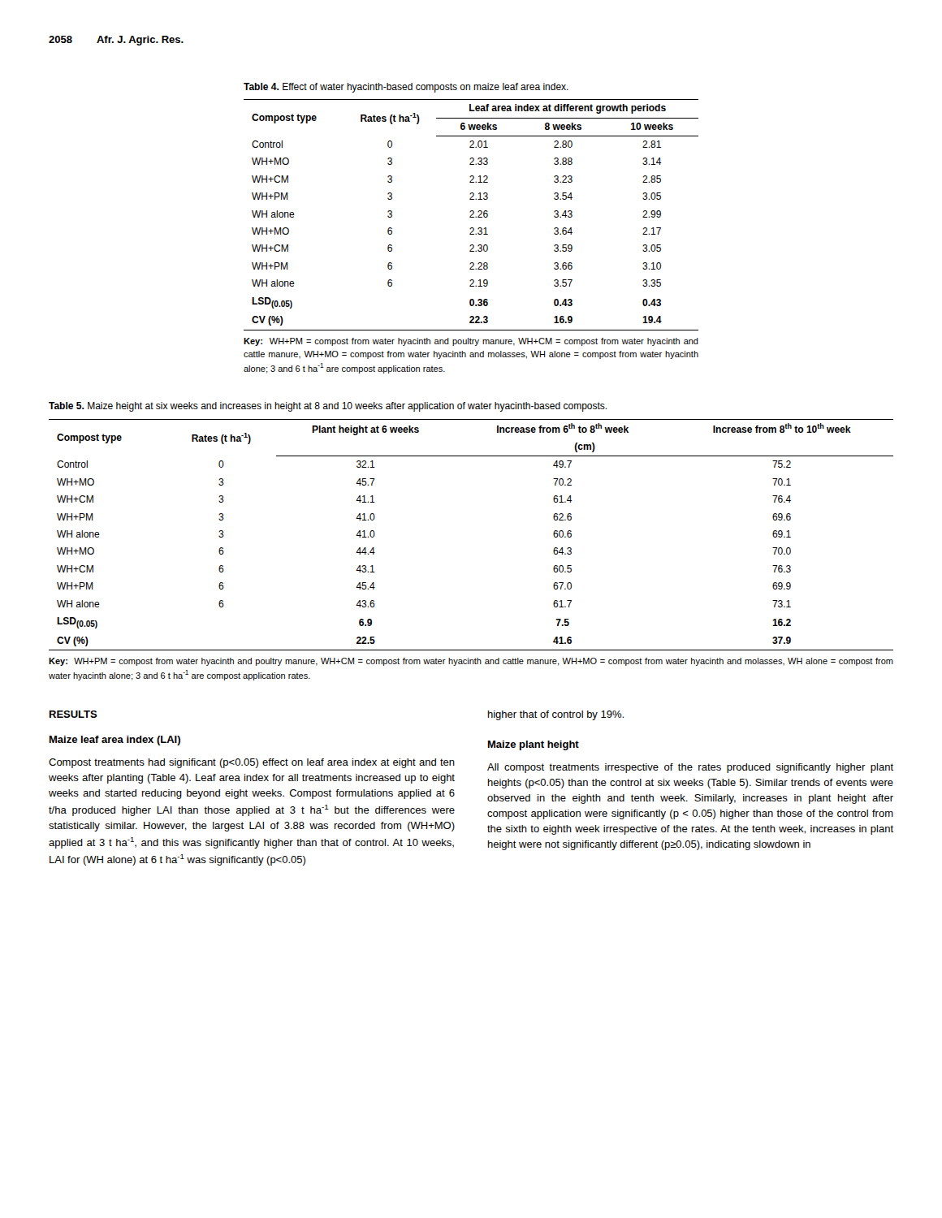2058 Afr. J. Agric. Res.
Table 4. Effect of water hyacinth-based composts on maize leaf area index.
| Compost type | Rates (t ha -1 ) | Leaf area index at different growth periods |
| --- | --- | --- |
| 6 weeks | 8 weeks | 10 weeks |
| Control | 0 | 2.01 | 2.80 | 2.81 |
| WH+MO | 3 | 2.33 | 3.88 | 3.14 |
| WH+CM | 3 | 2.12 | 3.23 | 2.85 |
| WH+PM | 3 | 2.13 | 3.54 | 3.05 |
| WH alone | 3 | 2.26 | 3.43 | 2.99 |
| WH+MO | 6 | 2.31 | 3.64 | 2.17 |
| WH+CM | 6 | 2.30 | 3.59 | 3.05 |
| WH+PM | 6 | 2.28 | 3.66 | 3.10 |
| WH alone | 6 | 2.19 | 3.57 | 3.35 |
| LSD (0.05) | | 0.36 | 0.43 | 0.43 |
| CV (%) | | 22.3 | 16.9 | 19.4 |
Key: WH+PM = compost from water hyacinth and poultry manure, WH+CM = compost from water hyacinth and cattle manure, WH+MO = compost from water hyacinth and molasses, WH alone = compost from water hyacinth alone; 3 and 6 t ha-1 are compost application rates.
Table 5. Maize height at six weeks and increases in height at 8 and 10 weeks after application of water hyacinth-based composts.
| Compost type | Rates (t ha -1 ) | Plant height at 6 weeks | Increase from 6 th to 8 th week | Increase from 8 th to 10 th week |
| --- | --- | --- | --- | --- |
| (cm) |
| Control | 0 | 32.1 | 49.7 | 75.2 |
| WH+MO | 3 | 45.7 | 70.2 | 70.1 |
| WH+CM | 3 | 41.1 | 61.4 | 76.4 |
| WH+PM | 3 | 41.0 | 62.6 | 69.6 |
| WH alone | 3 | 41.0 | 60.6 | 69.1 |
| WH+MO | 6 | 44.4 | 64.3 | 70.0 |
| WH+CM | 6 | 43.1 | 60.5 | 76.3 |
| WH+PM | 6 | 45.4 | 67.0 | 69.9 |
| WH alone | 6 | 43.6 | 61.7 | 73.1 |
| LSD (0.05) | | 6.9 | 7.5 | 16.2 |
| CV (%) | | 22.5 | 41.6 | 37.9 |
Key: WH+PM = compost from water hyacinth and poultry manure, WH+CM = compost from water hyacinth and cattle manure, WH+MO = compost from water hyacinth and molasses, WH alone = compost from water hyacinth alone; 3 and 6 t ha-1 are compost application rates.
RESULTS
Maize leaf area index (LAI)
Compost treatments had significant (p<0.05) effect on leaf area index at eight and ten weeks after planting (Table 4). Leaf area index for all treatments increased up to eight weeks and started reducing beyond eight weeks. Compost formulations applied at 6 t/ha produced higher LAI than those applied at 3 t ha-1 but the differences were statistically similar. However, the largest LAI of 3.88 was recorded from (WH+MO) applied at 3 t ha-1, and this was significantly higher than that of control. At 10 weeks, LAI for (WH alone) at 6 t ha-1 was significantly (p<0.05)
higher that of control by 19%.
Maize plant height
All compost treatments irrespective of the rates produced significantly higher plant heights (p<0.05) than the control at six weeks (Table 5). Similar trends of events were observed in the eighth and tenth week. Similarly, increases in plant height after compost application were significantly (p < 0.05) higher than those of the control from the sixth to eighth week irrespective of the rates. At the tenth week, increases in plant height were not significantly different (p≥0.05), indicating slowdown in